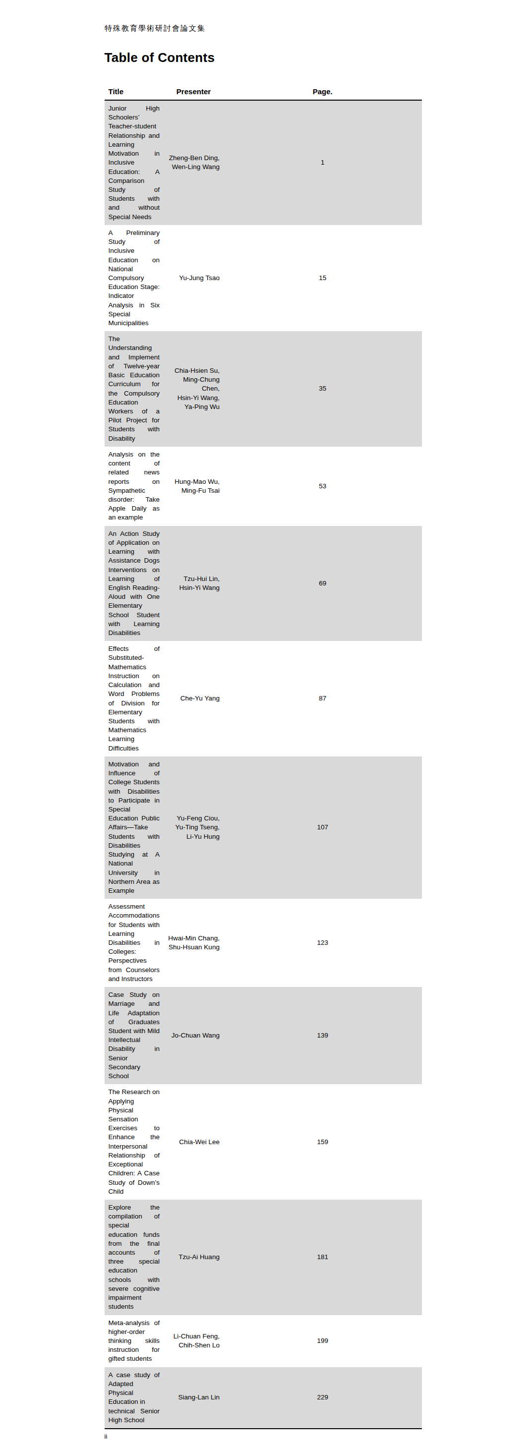特殊教育學術研討會論文集
Table of Contents
| Title | Presenter | Page. |
| --- | --- | --- |
| Junior High Schoolers’ Teacher-student Relationship and Learning Motivation in Inclusive Education: A Comparison Study of Students with and without Special Needs | Zheng-Ben Ding, Wen-Ling Wang | 1 |
| A Preliminary Study of Inclusive Education on National Compulsory Education Stage: Indicator Analysis in Six Special Municipalities | Yu-Jung Tsao | 15 |
| The Understanding and Implement of Twelve-year Basic Education Curriculum for the Compulsory Education Workers of a Pilot Project for Students with Disability | Chia-Hsien Su, Ming-Chung Chen, Hsin-Yi Wang, Ya-Ping Wu | 35 |
| Analysis on the content of related news reports on Sympathetic disorder: Take Apple Daily as an example | Hung-Mao Wu, Ming-Fu Tsai | 53 |
| An Action Study of Application on Learning with Assistance Dogs Interventions on Learning of English Reading-Aloud with One Elementary School Student with Learning Disabilities | Tzu-Hui Lin, Hsin-Yi Wang | 69 |
| Effects of Substituted-Mathematics Instruction on Calculation and Word Problems of Division for Elementary Students with Mathematics Learning Difficulties | Che-Yu Yang | 87 |
| Motivation and Influence of College Students with Disabilities to Participate in Special Education Public Affairs—Take Students with Disabilities Studying at A National University in Northern Area as Example | Yu-Feng Ciou, Yu-Ting Tseng, Li-Yu Hung | 107 |
| Assessment Accommodations for Students with Learning Disabilities in Colleges: Perspectives from Counselors and Instructors | Hwai-Min Chang, Shu-Hsuan Kung | 123 |
| Case Study on Marriage and Life Adaptation of Graduates Student with Mild Intellectual Disability in Senior Secondary School | Jo-Chuan Wang | 139 |
| The Research on Applying Physical Sensation Exercises to Enhance the Interpersonal Relationship of Exceptional Children: A Case Study of Down’s Child | Chia-Wei Lee | 159 |
| Explore the compilation of special education funds from the final accounts of three special education schools with severe cognitive impairment students | Tzu-Ai Huang | 181 |
| Meta-analysis of higher-order thinking skills instruction for gifted students | Li-Chuan Feng, Chih-Shen Lo | 199 |
| A case study of Adapted Physical Education in technical Senior High School | Siang-Lan Lin | 229 |
ii